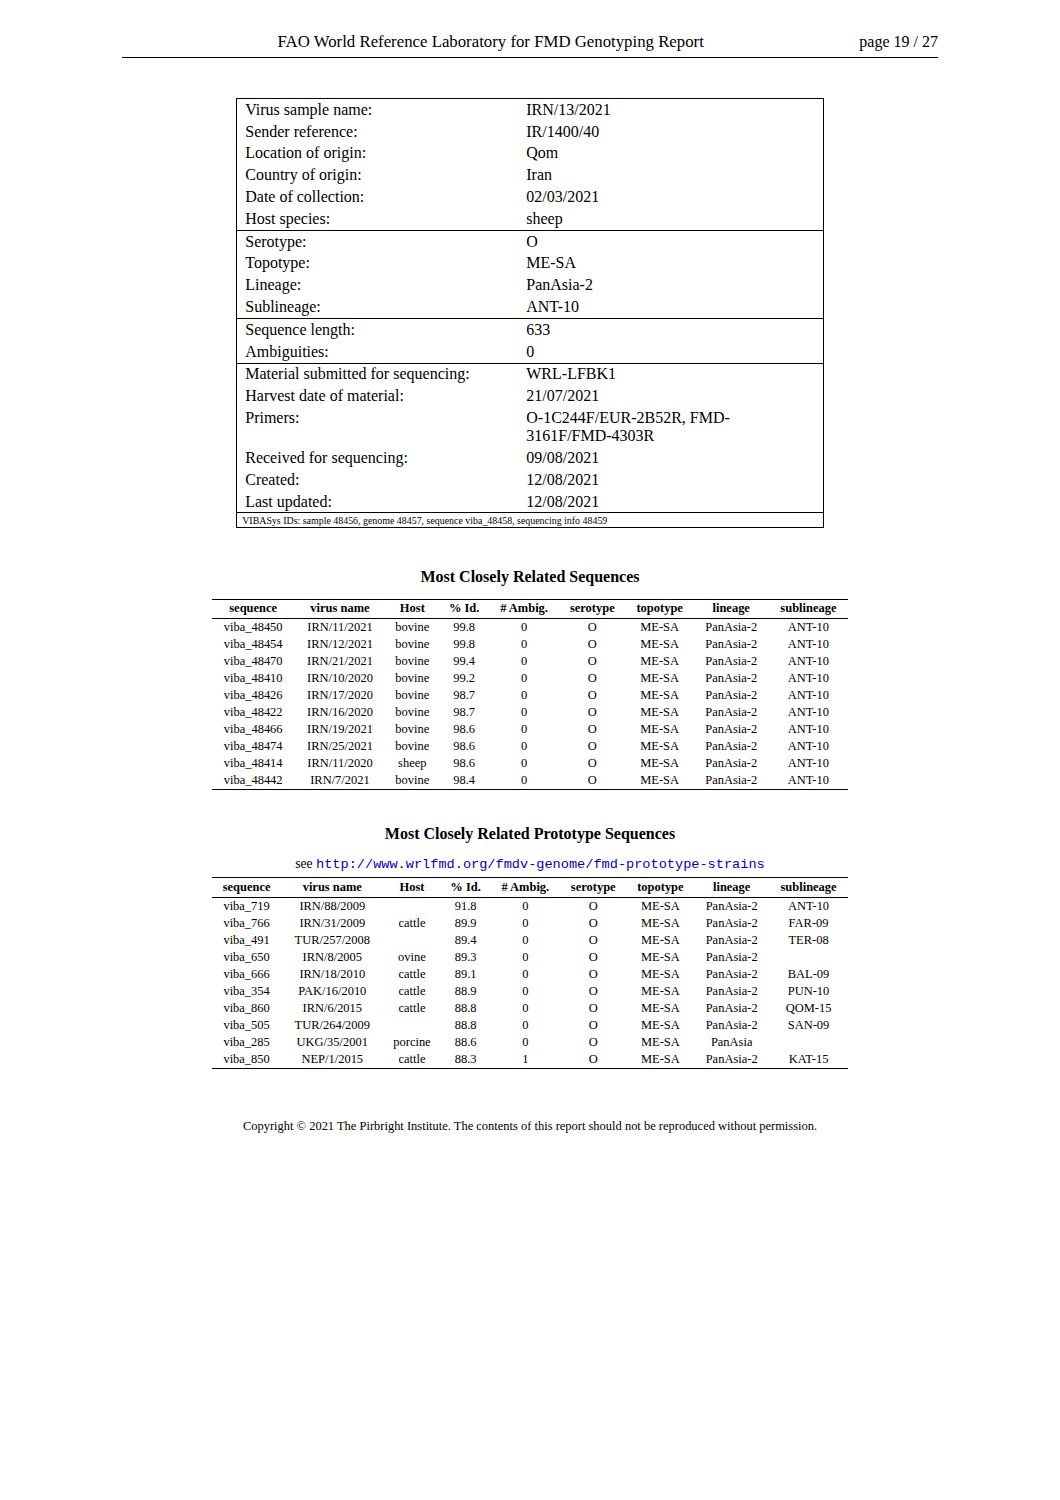FAO World Reference Laboratory for FMD Genotyping Report
page 19 / 27
| Virus sample name: | IRN/13/2021 |
| Sender reference: | IR/1400/40 |
| Location of origin: | Qom |
| Country of origin: | Iran |
| Date of collection: | 02/03/2021 |
| Host species: | sheep |
| Serotype: | O |
| Topotype: | ME-SA |
| Lineage: | PanAsia-2 |
| Sublineage: | ANT-10 |
| Sequence length: | 633 |
| Ambiguities: | 0 |
| Material submitted for sequencing: | WRL-LFBK1 |
| Harvest date of material: | 21/07/2021 |
| Primers: | O-1C244F/EUR-2B52R, FMD-3161F/FMD-4303R |
| Received for sequencing: | 09/08/2021 |
| Created: | 12/08/2021 |
| Last updated: | 12/08/2021 |
| VIBASys IDs: sample 48456, genome 48457, sequence viba_48458, sequencing info 48459 |
Most Closely Related Sequences
| sequence | virus name | Host | % Id. | # Ambig. | serotype | topotype | lineage | sublineage |
| --- | --- | --- | --- | --- | --- | --- | --- | --- |
| viba_48450 | IRN/11/2021 | bovine | 99.8 | 0 | O | ME-SA | PanAsia-2 | ANT-10 |
| viba_48454 | IRN/12/2021 | bovine | 99.8 | 0 | O | ME-SA | PanAsia-2 | ANT-10 |
| viba_48470 | IRN/21/2021 | bovine | 99.4 | 0 | O | ME-SA | PanAsia-2 | ANT-10 |
| viba_48410 | IRN/10/2020 | bovine | 99.2 | 0 | O | ME-SA | PanAsia-2 | ANT-10 |
| viba_48426 | IRN/17/2020 | bovine | 98.7 | 0 | O | ME-SA | PanAsia-2 | ANT-10 |
| viba_48422 | IRN/16/2020 | bovine | 98.7 | 0 | O | ME-SA | PanAsia-2 | ANT-10 |
| viba_48466 | IRN/19/2021 | bovine | 98.6 | 0 | O | ME-SA | PanAsia-2 | ANT-10 |
| viba_48474 | IRN/25/2021 | bovine | 98.6 | 0 | O | ME-SA | PanAsia-2 | ANT-10 |
| viba_48414 | IRN/11/2020 | sheep | 98.6 | 0 | O | ME-SA | PanAsia-2 | ANT-10 |
| viba_48442 | IRN/7/2021 | bovine | 98.4 | 0 | O | ME-SA | PanAsia-2 | ANT-10 |
Most Closely Related Prototype Sequences
see http://www.wrlfmd.org/fmdv-genome/fmd-prototype-strains
| sequence | virus name | Host | % Id. | # Ambig. | serotype | topotype | lineage | sublineage |
| --- | --- | --- | --- | --- | --- | --- | --- | --- |
| viba_719 | IRN/88/2009 | | 91.8 | 0 | O | ME-SA | PanAsia-2 | ANT-10 |
| viba_766 | IRN/31/2009 | cattle | 89.9 | 0 | O | ME-SA | PanAsia-2 | FAR-09 |
| viba_491 | TUR/257/2008 | | 89.4 | 0 | O | ME-SA | PanAsia-2 | TER-08 |
| viba_650 | IRN/8/2005 | ovine | 89.3 | 0 | O | ME-SA | PanAsia-2 | |
| viba_666 | IRN/18/2010 | cattle | 89.1 | 0 | O | ME-SA | PanAsia-2 | BAL-09 |
| viba_354 | PAK/16/2010 | cattle | 88.9 | 0 | O | ME-SA | PanAsia-2 | PUN-10 |
| viba_860 | IRN/6/2015 | cattle | 88.8 | 0 | O | ME-SA | PanAsia-2 | QOM-15 |
| viba_505 | TUR/264/2009 | | 88.8 | 0 | O | ME-SA | PanAsia-2 | SAN-09 |
| viba_285 | UKG/35/2001 | porcine | 88.6 | 0 | O | ME-SA | PanAsia | |
| viba_850 | NEP/1/2015 | cattle | 88.3 | 1 | O | ME-SA | PanAsia-2 | KAT-15 |
Copyright © 2021 The Pirbright Institute. The contents of this report should not be reproduced without permission.